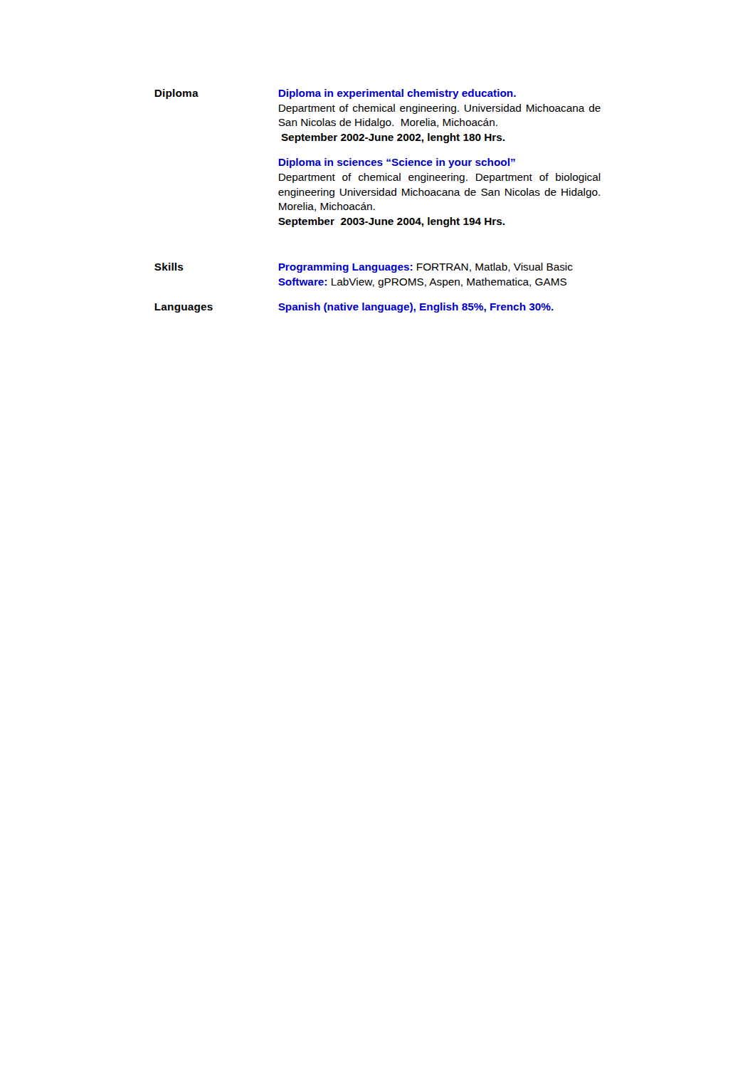| Diploma | Diploma in experimental chemistry education. Department of chemical engineering. Universidad Michoacana de San Nicolas de Hidalgo. Morelia, Michoacán. September 2002-June 2002, lenght 180 Hrs. Diploma in sciences “Science in your school” Department of chemical engineering. Department of biological engineering Universidad Michoacana de San Nicolas de Hidalgo. Morelia, Michoacán. September 2003-June 2004, lenght 194 Hrs. |
| Skills | Programming Languages: FORTRAN, Matlab, Visual Basic Software: LabView, gPROMS, Aspen, Mathematica, GAMS |
| Languages | Spanish (native language), English 85%, French 30%. |